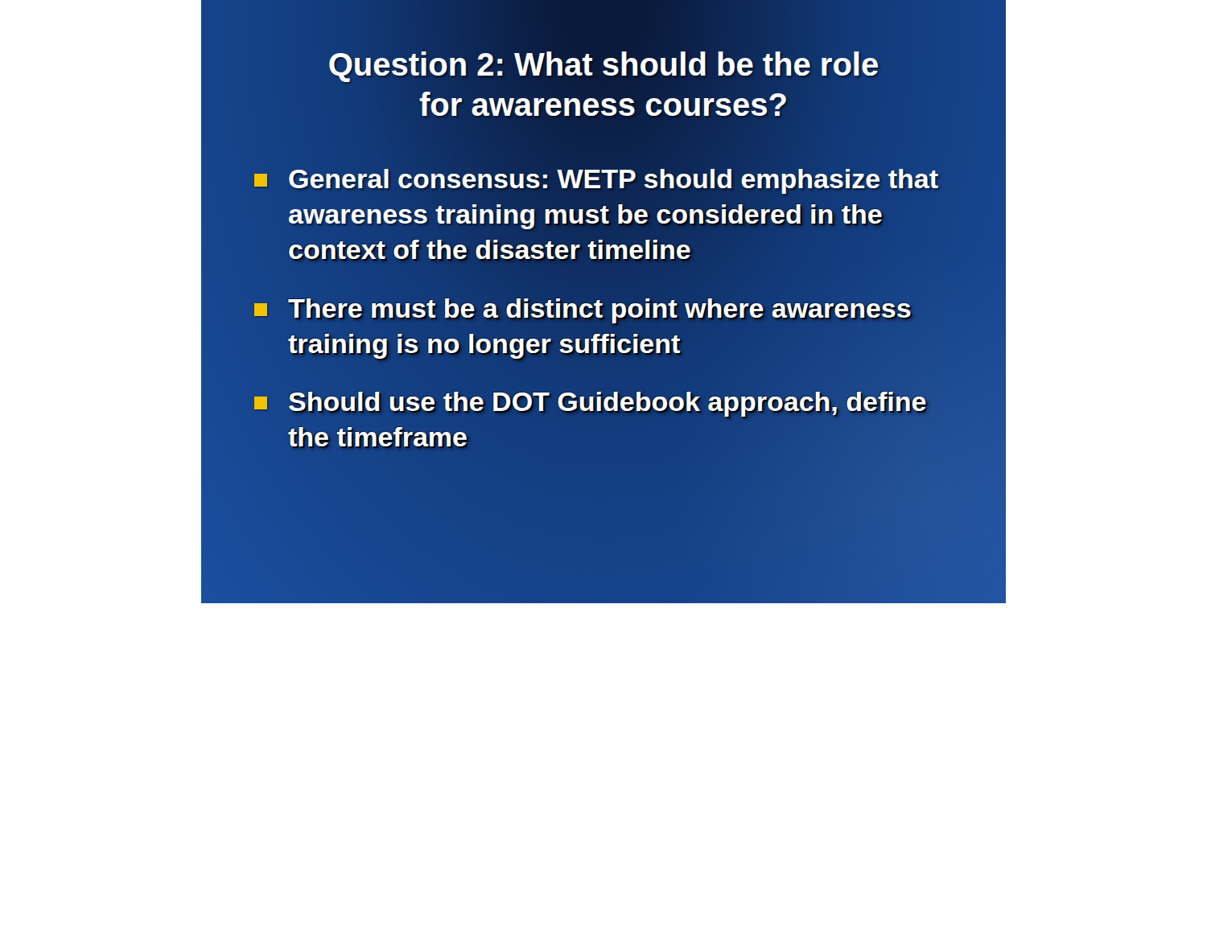Question 2: What should be the role
for awareness courses?
General consensus: WETP should emphasize that awareness training must be considered in the context of the disaster timeline
There must be a distinct point where awareness training is no longer sufficient
Should use the DOT Guidebook approach, define the timeframe